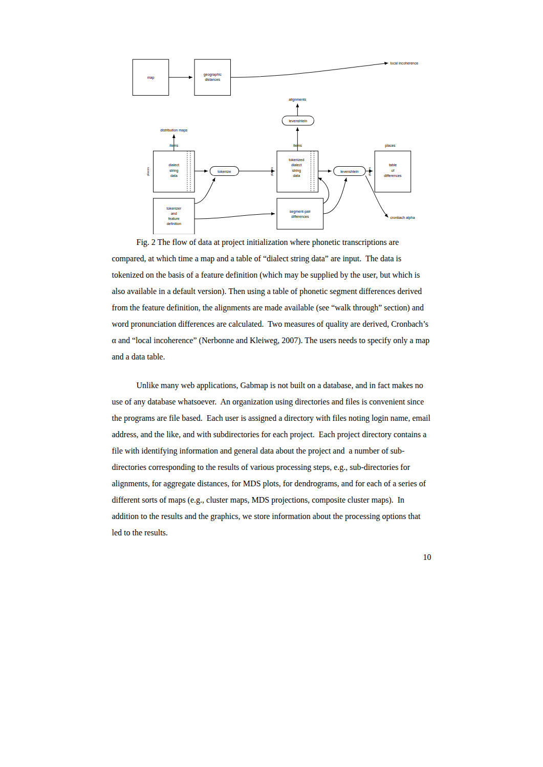map geographic distances local incoherence alignments levenshtein distribution maps items items places dialect string data places tokenize tokenized dialect string data places levenshtein table of differences places tokenizer and feature definition segment-pair differences cronbach alpha
Fig. 2 The flow of data at project initialization where phonetic transcriptions are compared, at which time a map and a table of “dialect string data” are input. The data is tokenized on the basis of a feature definition (which may be supplied by the user, but which is also available in a default version). Then using a table of phonetic segment differences derived from the feature definition, the alignments are made available (see “walk through” section) and word pronunciation differences are calculated. Two measures of quality are derived, Cronbach’s α and “local incoherence” (Nerbonne and Kleiweg, 2007). The users needs to specify only a map and a data table.
Unlike many web applications, Gabmap is not built on a database, and in fact makes no use of any database whatsoever. An organization using directories and files is convenient since the programs are file based. Each user is assigned a directory with files noting login name, email address, and the like, and with subdirectories for each project. Each project directory contains a file with identifying information and general data about the project and a number of sub-directories corresponding to the results of various processing steps, e.g., sub-directories for alignments, for aggregate distances, for MDS plots, for dendrograms, and for each of a series of different sorts of maps (e.g., cluster maps, MDS projections, composite cluster maps). In addition to the results and the graphics, we store information about the processing options that led to the results.
10